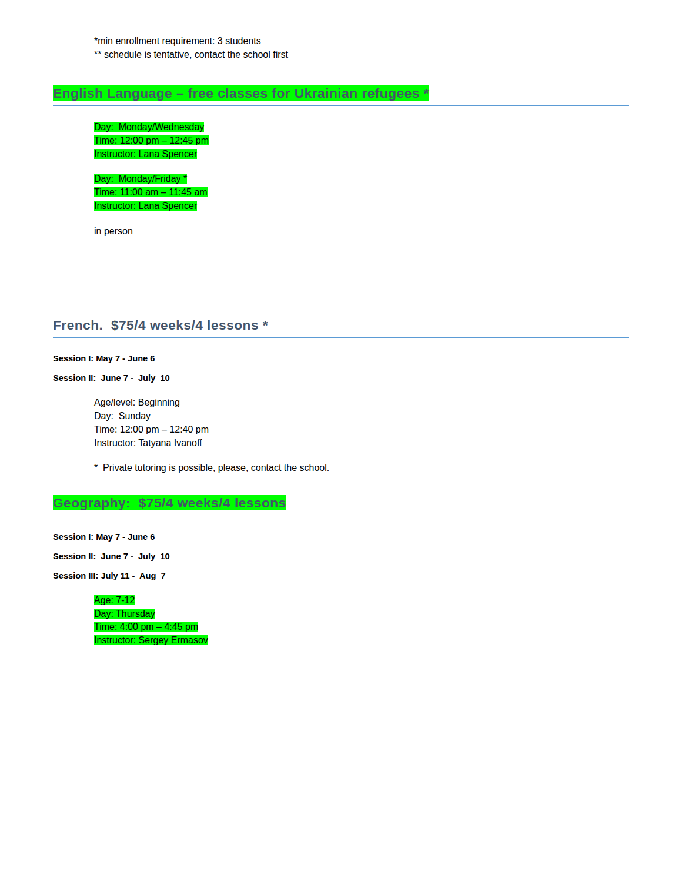*min enrollment requirement: 3 students
** schedule is tentative, contact the school first
English Language – free classes for Ukrainian refugees *
Day: Monday/Wednesday
Time: 12:00 pm – 12:45 pm
Instructor: Lana Spencer
Day: Monday/Friday *
Time: 11:00 am – 11:45 am
Instructor: Lana Spencer
in person
French. $75/4 weeks/4 lessons *
Session I: May 7 - June 6
Session II: June 7 - July 10
Age/level: Beginning
Day: Sunday
Time: 12:00 pm – 12:40 pm
Instructor: Tatyana Ivanoff
* Private tutoring is possible, please, contact the school.
Geography: $75/4 weeks/4 lessons
Session I: May 7 - June 6
Session II: June 7 - July 10
Session III: July 11 - Aug 7
Age: 7-12
Day: Thursday
Time: 4:00 pm – 4:45 pm
Instructor: Sergey Ermasov